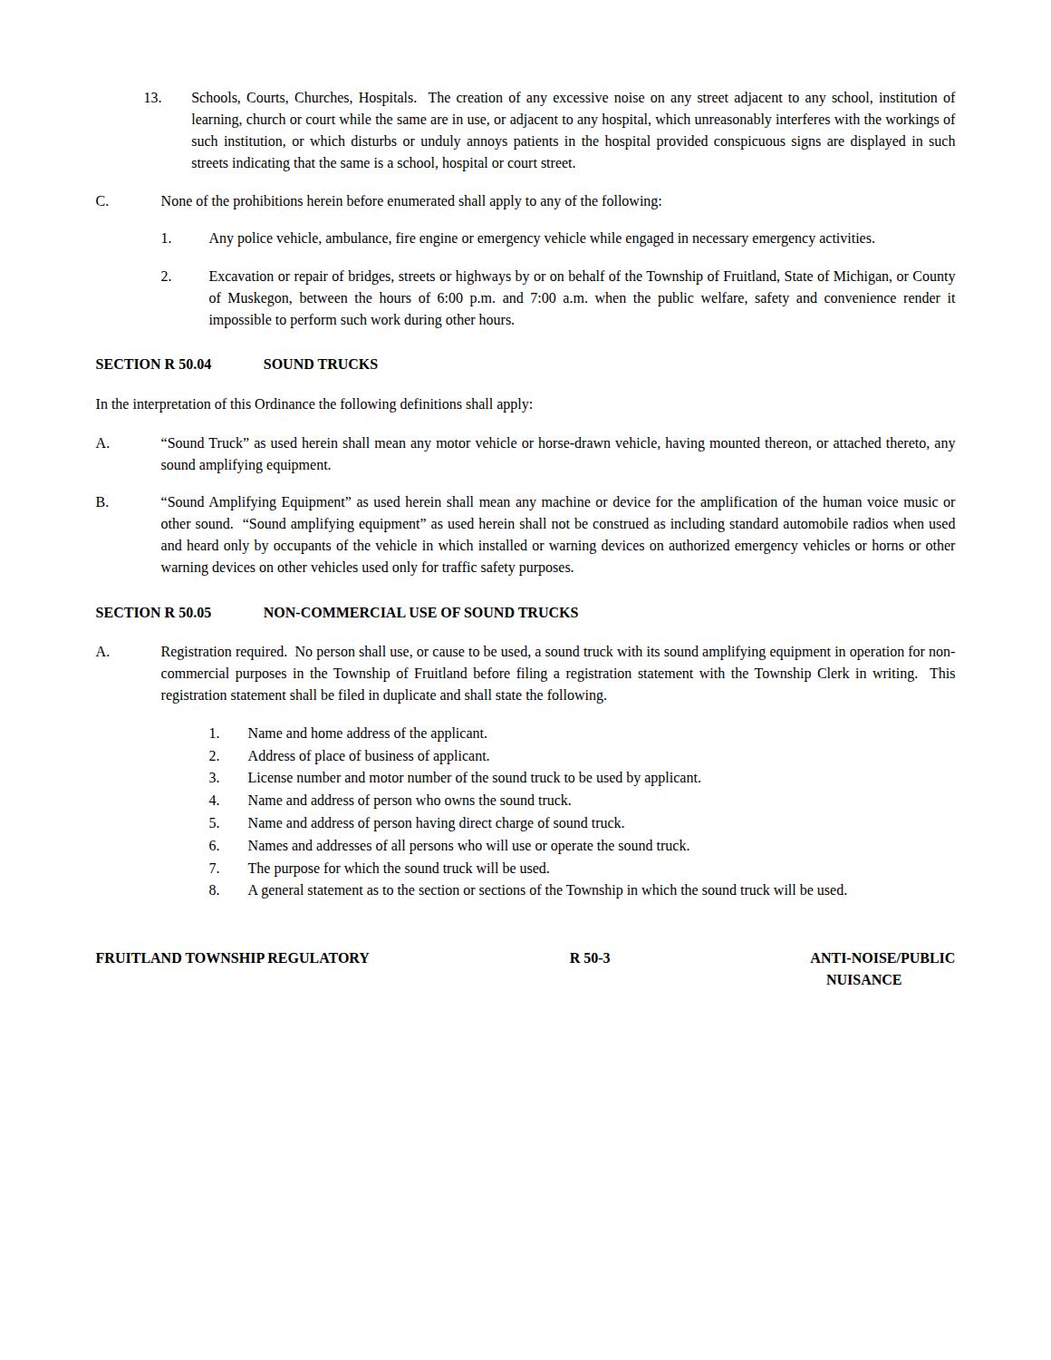13. Schools, Courts, Churches, Hospitals. The creation of any excessive noise on any street adjacent to any school, institution of learning, church or court while the same are in use, or adjacent to any hospital, which unreasonably interferes with the workings of such institution, or which disturbs or unduly annoys patients in the hospital provided conspicuous signs are displayed in such streets indicating that the same is a school, hospital or court street.
C. None of the prohibitions herein before enumerated shall apply to any of the following:
1. Any police vehicle, ambulance, fire engine or emergency vehicle while engaged in necessary emergency activities.
2. Excavation or repair of bridges, streets or highways by or on behalf of the Township of Fruitland, State of Michigan, or County of Muskegon, between the hours of 6:00 p.m. and 7:00 a.m. when the public welfare, safety and convenience render it impossible to perform such work during other hours.
SECTION R 50.04SOUND TRUCKS
In the interpretation of this Ordinance the following definitions shall apply:
A. “Sound Truck” as used herein shall mean any motor vehicle or horse-drawn vehicle, having mounted thereon, or attached thereto, any sound amplifying equipment.
B. “Sound Amplifying Equipment” as used herein shall mean any machine or device for the amplification of the human voice music or other sound. “Sound amplifying equipment” as used herein shall not be construed as including standard automobile radios when used and heard only by occupants of the vehicle in which installed or warning devices on authorized emergency vehicles or horns or other warning devices on other vehicles used only for traffic safety purposes.
SECTION R 50.05NON-COMMERCIAL USE OF SOUND TRUCKS
A. Registration required. No person shall use, or cause to be used, a sound truck with its sound amplifying equipment in operation for non-commercial purposes in the Township of Fruitland before filing a registration statement with the Township Clerk in writing. This registration statement shall be filed in duplicate and shall state the following.
1. Name and home address of the applicant.
2. Address of place of business of applicant.
3. License number and motor number of the sound truck to be used by applicant.
4. Name and address of person who owns the sound truck.
5. Name and address of person having direct charge of sound truck.
6. Names and addresses of all persons who will use or operate the sound truck.
7. The purpose for which the sound truck will be used.
8. A general statement as to the section or sections of the Township in which the sound truck will be used.
FRUITLAND TOWNSHIP REGULATORY R 50-3 ANTI-NOISE/PUBLICNUISANCE